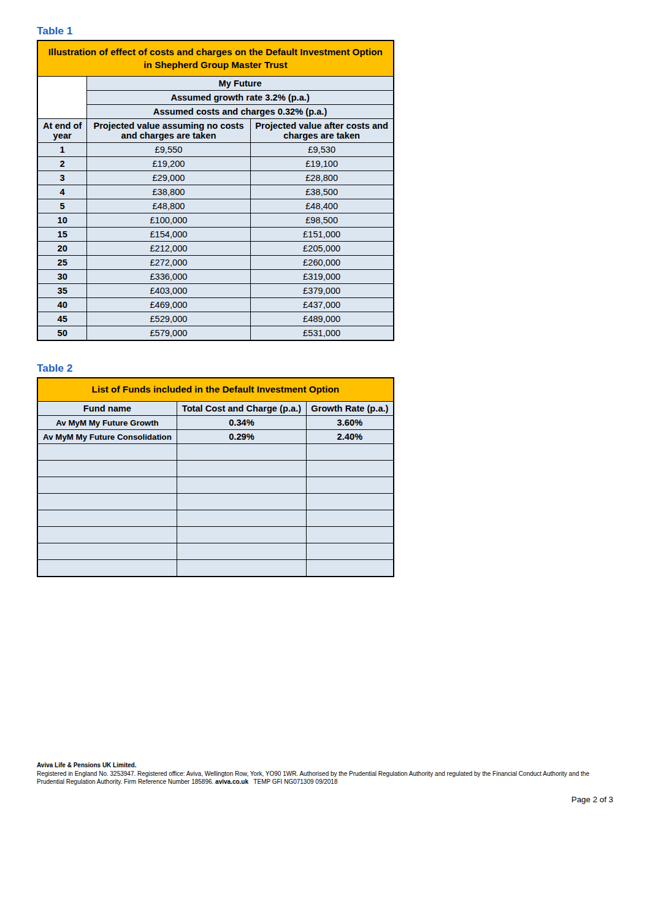Table 1
| Illustration of effect of costs and charges on the Default Investment Option in Shepherd Group Master Trust |
| --- |
| | My Future |
| | Assumed growth rate 3.2% (p.a.) |
| | Assumed costs and charges 0.32% (p.a.) |
| At end of year | Projected value assuming no costs and charges are taken | Projected value after costs and charges are taken |
| 1 | £9,550 | £9,530 |
| 2 | £19,200 | £19,100 |
| 3 | £29,000 | £28,800 |
| 4 | £38,800 | £38,500 |
| 5 | £48,800 | £48,400 |
| 10 | £100,000 | £98,500 |
| 15 | £154,000 | £151,000 |
| 20 | £212,000 | £205,000 |
| 25 | £272,000 | £260,000 |
| 30 | £336,000 | £319,000 |
| 35 | £403,000 | £379,000 |
| 40 | £469,000 | £437,000 |
| 45 | £529,000 | £489,000 |
| 50 | £579,000 | £531,000 |
Table 2
| List of Funds included in the Default Investment Option |
| --- |
| Fund name | Total Cost and Charge (p.a.) | Growth Rate (p.a.) |
| Av MyM My Future Growth | 0.34% | 3.60% |
| Av MyM My Future Consolidation | 0.29% | 2.40% |
Aviva Life & Pensions UK Limited.
Registered in England No. 3253947. Registered office: Aviva, Wellington Row, York, YO90 1WR. Authorised by the Prudential Regulation Authority and regulated by the Financial Conduct Authority and the Prudential Regulation Authority. Firm Reference Number 185896. aviva.co.uk TEMP GFI NG071309 09/2018
Page 2 of 3